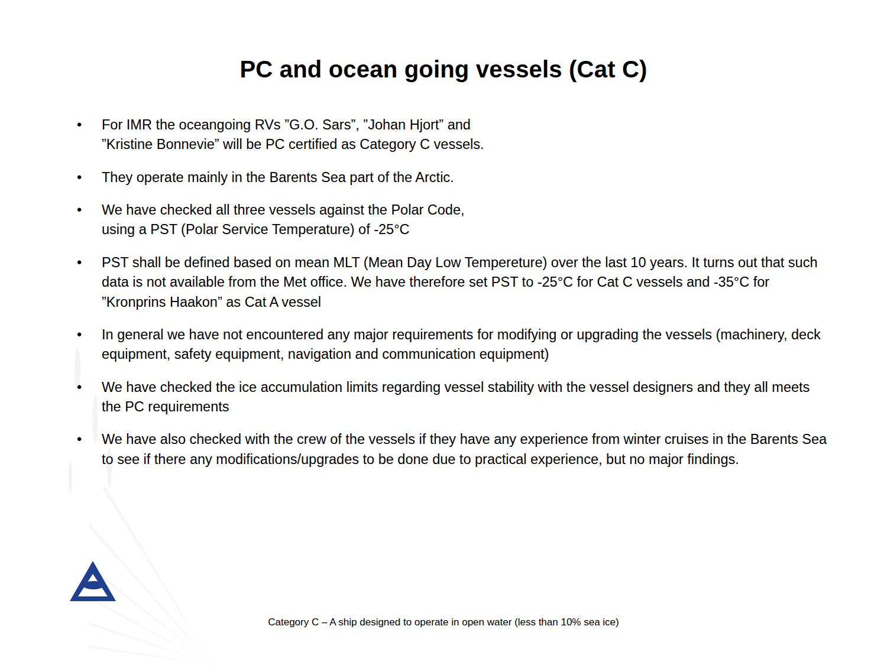PC and ocean going vessels (Cat C)
For IMR the oceangoing RVs ”G.O. Sars”, ”Johan Hjort” and
”Kristine Bonnevie” will be PC certified as Category C vessels.
They operate mainly in the Barents Sea part of the Arctic.
We have checked all three vessels against the Polar Code,
using a PST (Polar Service Temperature) of -25°C
PST shall be defined based on mean MLT (Mean Day Low Tempereture) over the last 10 years. It turns out that such data is not available from the Met office. We have therefore set PST to -25°C for Cat C vessels and -35°C for ”Kronprins Haakon” as Cat A vessel
In general we have not encountered any major requirements for modifying or upgrading the vessels (machinery, deck equipment, safety equipment, navigation and communication equipment)
We have checked the ice accumulation limits regarding vessel stability with the vessel designers and they all meets the PC requirements
We have also checked with the crew of the vessels if they have any experience from winter cruises in the Barents Sea to see if there any modifications/upgrades to be done due to practical experience, but no major findings.
Category C – A ship designed to operate in open water (less than 10% sea ice)